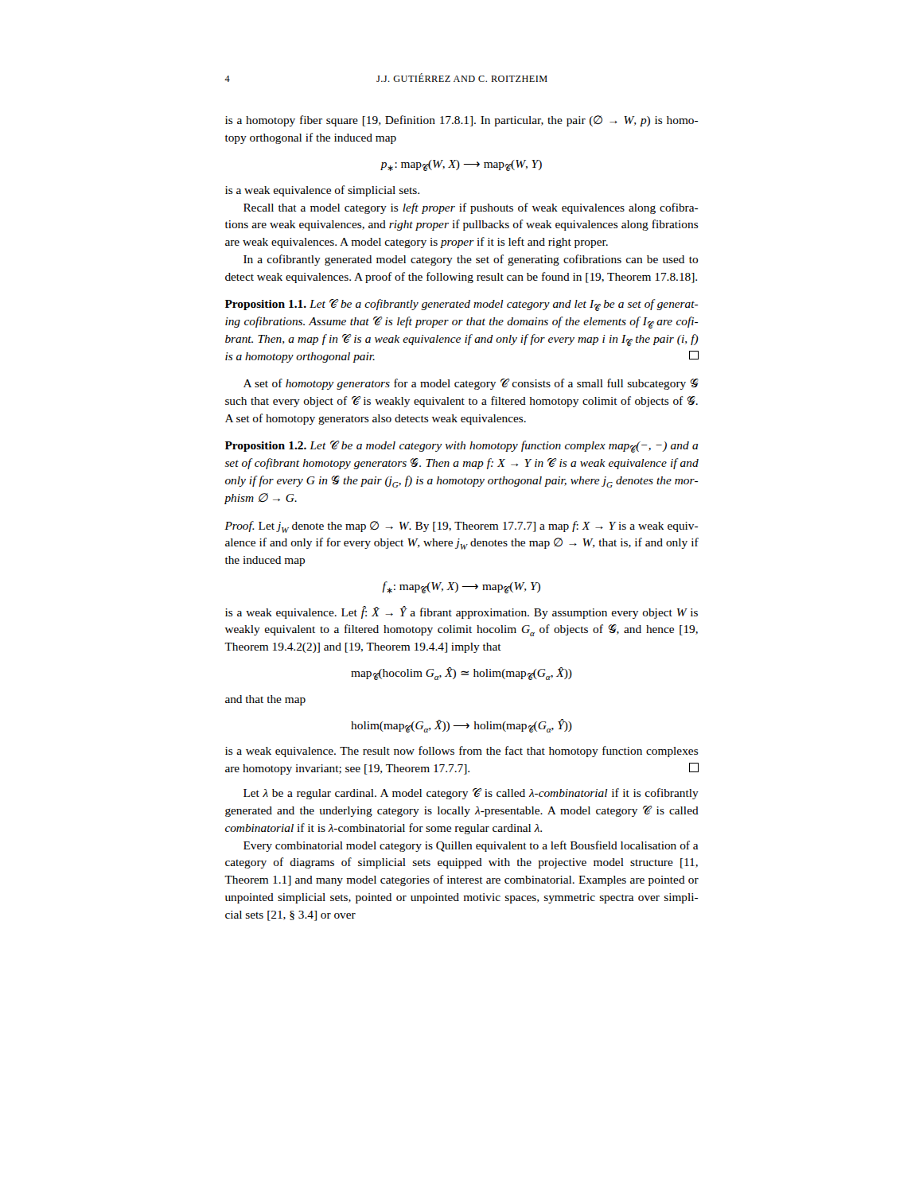4 J.J. GUTIÉRREZ AND C. ROITZHEIM
is a homotopy fiber square [19, Definition 17.8.1]. In particular, the pair (∅ → W, p) is homotopy orthogonal if the induced map
p∗: map𝒞(W, X) ⟶ map𝒞(W, Y)
is a weak equivalence of simplicial sets.
Recall that a model category is left proper if pushouts of weak equivalences along cofibrations are weak equivalences, and right proper if pullbacks of weak equivalences along fibrations are weak equivalences. A model category is proper if it is left and right proper.
In a cofibrantly generated model category the set of generating cofibrations can be used to detect weak equivalences. A proof of the following result can be found in [19, Theorem 17.8.18].
Proposition 1.1. Let 𝒞 be a cofibrantly generated model category and let I𝒞 be a set of generating cofibrations. Assume that 𝒞 is left proper or that the domains of the elements of I𝒞 are cofibrant. Then, a map f in 𝒞 is a weak equivalence if and only if for every map i in I𝒞 the pair (i, f) is a homotopy orthogonal pair.
A set of homotopy generators for a model category 𝒞 consists of a small full subcategory 𝒢 such that every object of 𝒞 is weakly equivalent to a filtered homotopy colimit of objects of 𝒢. A set of homotopy generators also detects weak equivalences.
Proposition 1.2. Let 𝒞 be a model category with homotopy function complex map𝒞(−, −) and a set of cofibrant homotopy generators 𝒢. Then a map f: X → Y in 𝒞 is a weak equivalence if and only if for every G in 𝒢 the pair (jG, f) is a homotopy orthogonal pair, where jG denotes the morphism ∅ → G.
Proof. Let jW denote the map ∅ → W. By [19, Theorem 17.7.7] a map f: X → Y is a weak equivalence if and only if for every object W, where jW denotes the map ∅ → W, that is, if and only if the induced map
f∗: map𝒞(W, X) ⟶ map𝒞(W, Y)
is a weak equivalence. Let f̂: X̂ → Ŷ a fibrant approximation. By assumption every object W is weakly equivalent to a filtered homotopy colimit hocolim Gα of objects of 𝒢, and hence [19, Theorem 19.4.2(2)] and [19, Theorem 19.4.4] imply that
map𝒞(hocolim Gα, X̂) ≃ holim(map𝒞(Gα, X̂))
and that the map
holim(map𝒞(Gα, X̂)) ⟶ holim(map𝒞(Gα, Ŷ))
is a weak equivalence. The result now follows from the fact that homotopy function complexes are homotopy invariant; see [19, Theorem 17.7.7].
Let λ be a regular cardinal. A model category 𝒞 is called λ-combinatorial if it is cofibrantly generated and the underlying category is locally λ-presentable. A model category 𝒞 is called combinatorial if it is λ-combinatorial for some regular cardinal λ.
Every combinatorial model category is Quillen equivalent to a left Bousfield localisation of a category of diagrams of simplicial sets equipped with the projective model structure [11, Theorem 1.1] and many model categories of interest are combinatorial. Examples are pointed or unpointed simplicial sets, pointed or unpointed motivic spaces, symmetric spectra over simplicial sets [21, § 3.4] or over